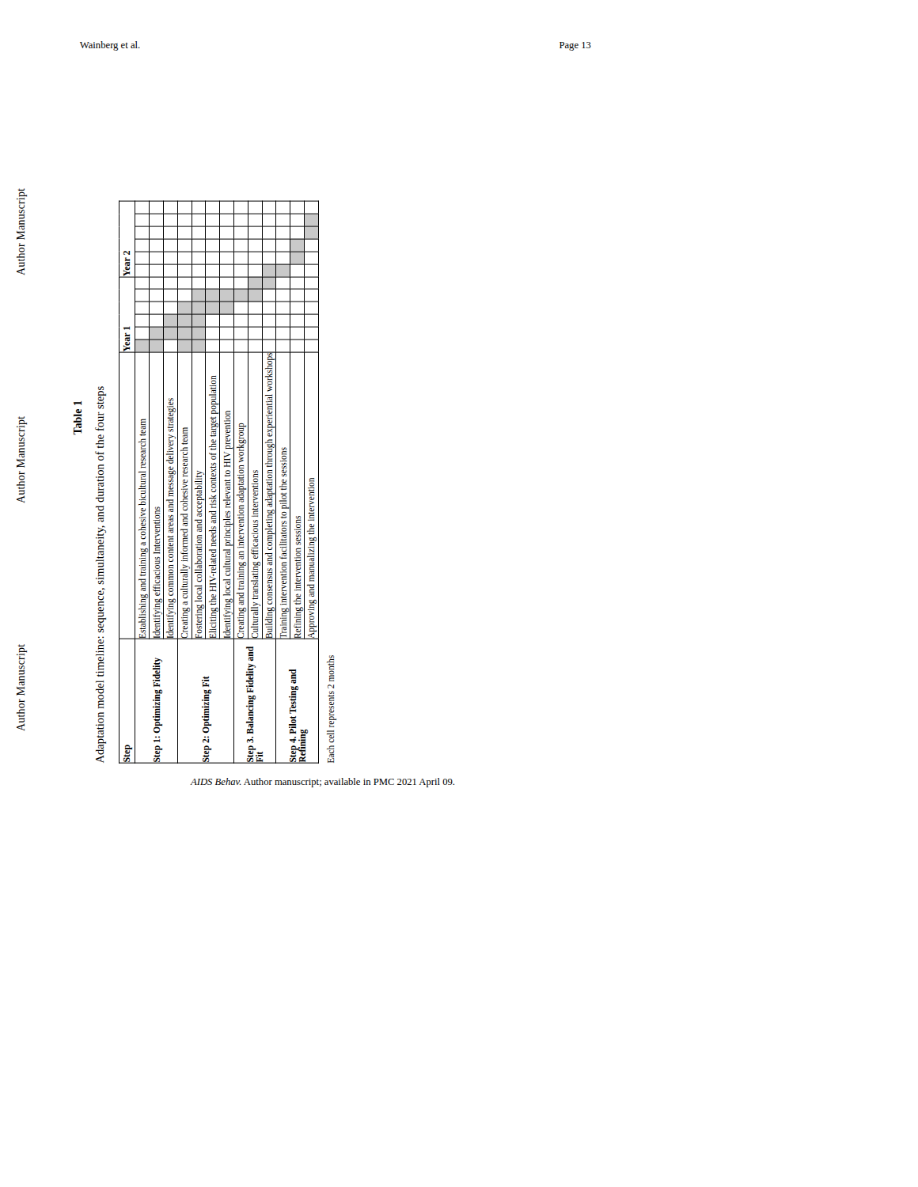Wainberg et al.
Page 13
Author Manuscript Author Manuscript Author Manuscript
Table 1
Adaptation model timeline: sequence, simultaneity, and duration of the four steps
| Step | | Year 1 | Year 2 |
| --- | --- | --- | --- |
| Step 1: Optimizing Fidelity | Establishing and training a cohesive bicultural research team | | | | | | | | | | | | |
| Identifying efficacious Interventions | | | | | | | | | | | | |
| Identifying common content areas and message delivery strategies | | | | | | | | | | | | |
| Step 2: Optimizing Fit | Creating a culturally informed and cohesive research team | | | | | | | | | | | | |
| Fostering local collaboration and acceptability | | | | | | | | | | | | |
| Eliciting the HIV-related needs and risk contexts of the target population | | | | | | | | | | | | |
| Identifying local cultural principles relevant to HIV prevention | | | | | | | | | | | | |
| Step 3. Balancing Fidelity and Fit | Creating and training an intervention adaptation workgroup | | | | | | | | | | | | |
| Culturally translating efficacious interventions | | | | | | | | | | | | |
| Building consensus and completing adaptation through experiential workshops | | | | | | | | | | | | |
| Step 4. Pilot Testing and Refining | Training intervention facilitators to pilot the sessions | | | | | | | | | | | | |
| Refining the intervention sessions | | | | | | | | | | | | |
| Approving and manualizing the intervention | | | | | | | | | | | | |
Each cell represents 2 months
AIDS Behav. Author manuscript; available in PMC 2021 April 09.